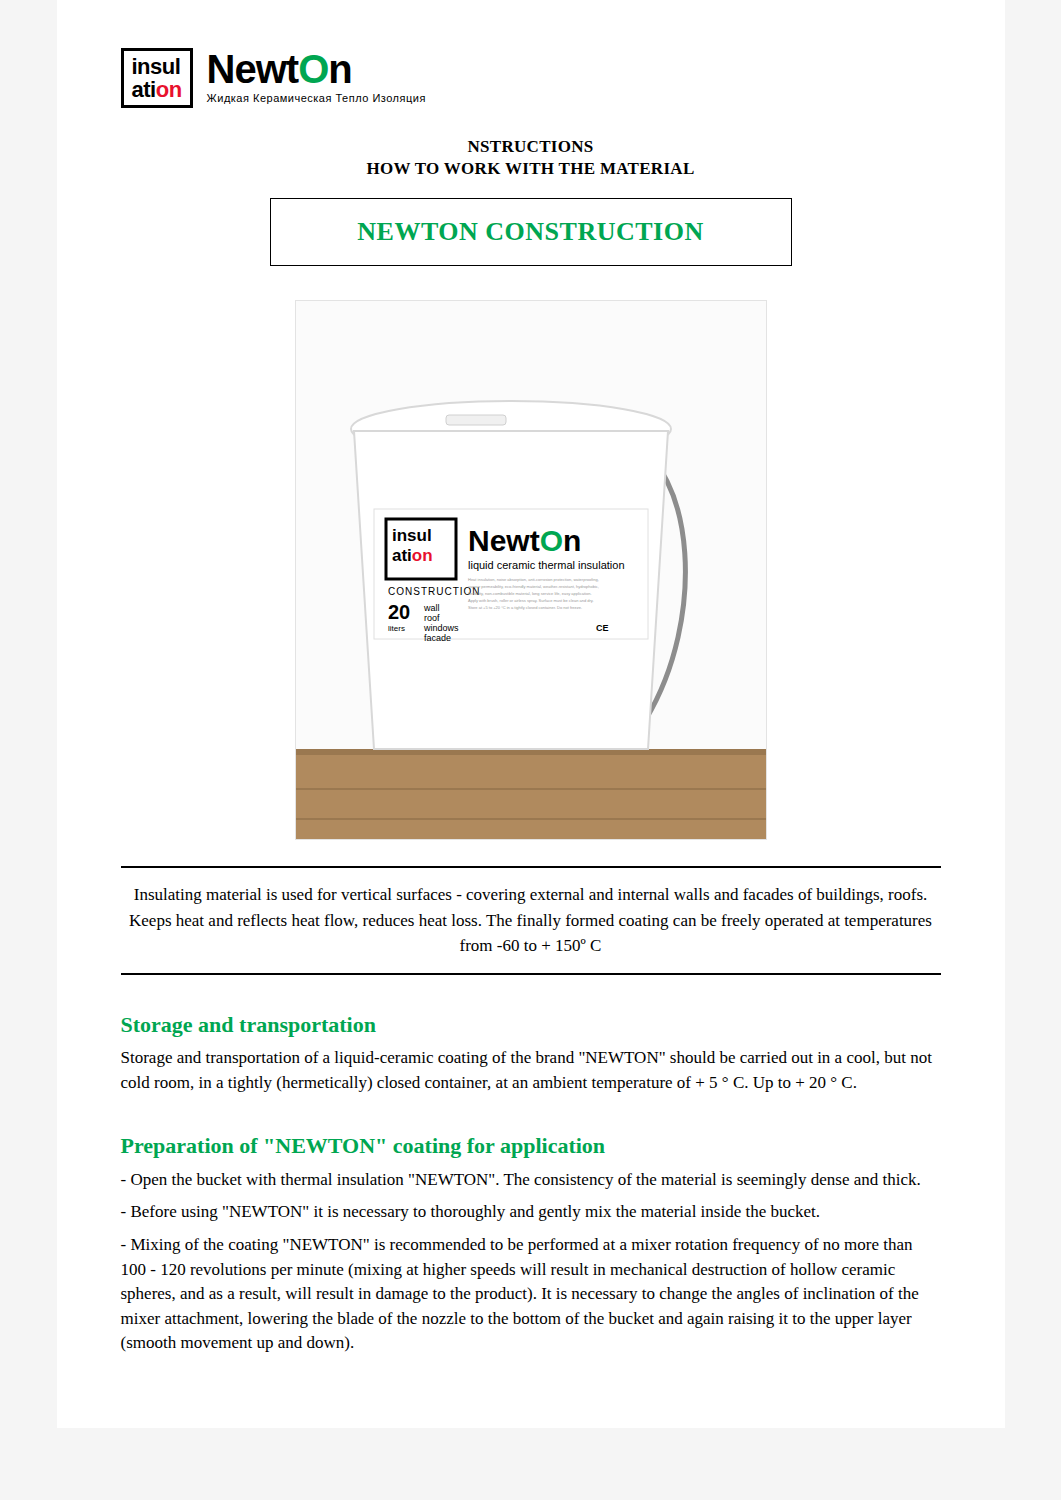insul
ation
NewtOn
Жидкая Керамическая Тепло Изоляция
NSTRUCTIONS
HOW TO WORK WITH THE MATERIAL
NEWTON CONSTRUCTION
insul ation CONSTRUCTION 20 liters wall roof windows facade NewtOn liquid ceramic thermal insulation Heat insulation, noise absorption, anti-corrosion protection, waterproofing, vapour permeability, eco-friendly material, weather-resistant, hydrophobic, flexibility, non-combustible material, long service life, easy application. Apply with brush, roller or airless spray. Surface must be clean and dry. Store at +5 to +20 °C in a tightly closed container. Do not freeze. CE
Insulating material is used for vertical surfaces - covering external and internal walls and facades of buildings, roofs. Keeps heat and reflects heat flow, reduces heat loss. The finally formed coating can be freely operated at temperatures from -60 to + 150º C
Storage and transportation
Storage and transportation of a liquid-ceramic coating of the brand "NEWTON" should be carried out in a cool, but not cold room, in a tightly (hermetically) closed container, at an ambient temperature of + 5 ° C. Up to + 20 ° C.
Preparation of "NEWTON" coating for application
Open the bucket with thermal insulation "NEWTON". The consistency of the material is seemingly dense and thick.
Before using "NEWTON" it is necessary to thoroughly and gently mix the material inside the bucket.
Mixing of the coating "NEWTON" is recommended to be performed at a mixer rotation frequency of no more than 100 - 120 revolutions per minute (mixing at higher speeds will result in mechanical destruction of hollow ceramic spheres, and as a result, will result in damage to the product). It is necessary to change the angles of inclination of the mixer attachment, lowering the blade of the nozzle to the bottom of the bucket and again raising it to the upper layer (smooth movement up and down).